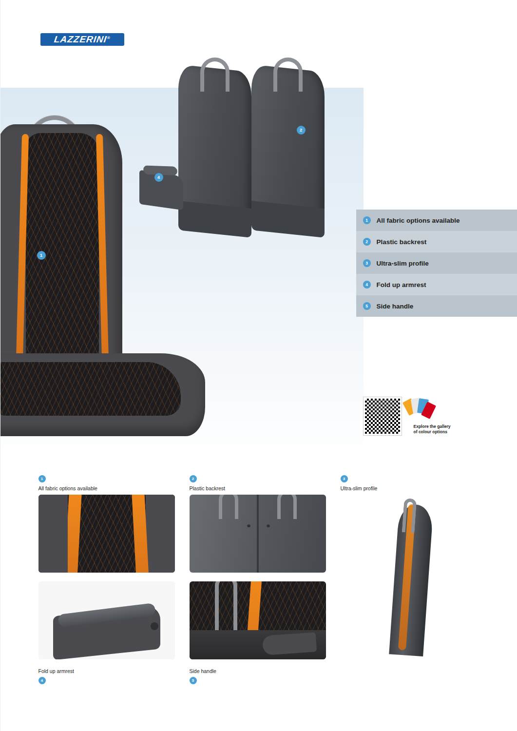LAZZERINI®
1
2
4
1 All fabric options available
2 Plastic backrest
3 Ultra-slim profile
4 Fold up armrest
5 Side handle
Explore the gallery
of colour options
1
All fabric options available
Fold up armrest
4
2
Plastic backrest
Side handle
5
3
Ultra-slim profile